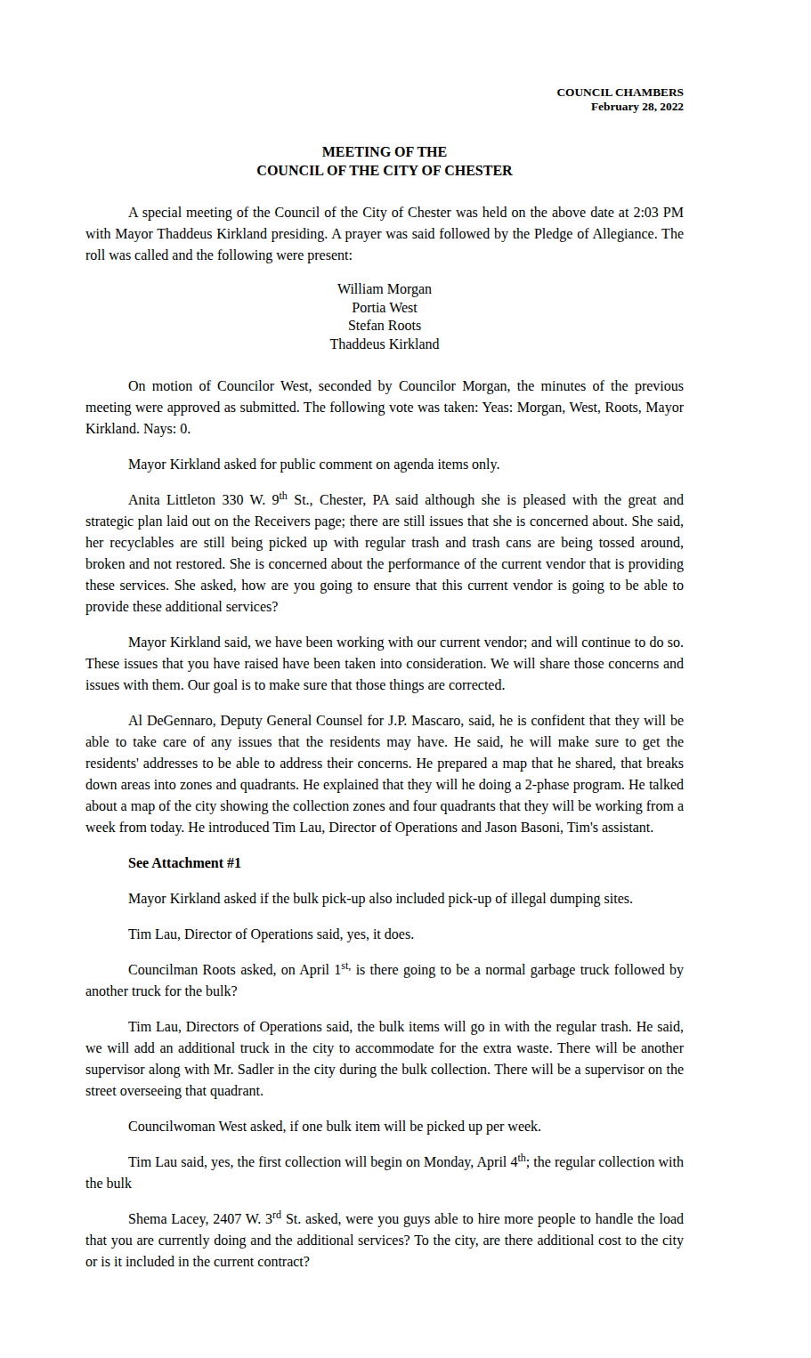COUNCIL CHAMBERS
February 28, 2022
MEETING OF THE
COUNCIL OF THE CITY OF CHESTER
A special meeting of the Council of the City of Chester was held on the above date at 2:03 PM with Mayor Thaddeus Kirkland presiding. A prayer was said followed by the Pledge of Allegiance. The roll was called and the following were present:
William Morgan
Portia West
Stefan Roots
Thaddeus Kirkland
On motion of Councilor West, seconded by Councilor Morgan, the minutes of the previous meeting were approved as submitted. The following vote was taken: Yeas: Morgan, West, Roots, Mayor Kirkland. Nays: 0.
Mayor Kirkland asked for public comment on agenda items only.
Anita Littleton 330 W. 9th St., Chester, PA said although she is pleased with the great and strategic plan laid out on the Receivers page; there are still issues that she is concerned about. She said, her recyclables are still being picked up with regular trash and trash cans are being tossed around, broken and not restored. She is concerned about the performance of the current vendor that is providing these services. She asked, how are you going to ensure that this current vendor is going to be able to provide these additional services?
Mayor Kirkland said, we have been working with our current vendor; and will continue to do so. These issues that you have raised have been taken into consideration. We will share those concerns and issues with them. Our goal is to make sure that those things are corrected.
Al DeGennaro, Deputy General Counsel for J.P. Mascaro, said, he is confident that they will be able to take care of any issues that the residents may have. He said, he will make sure to get the residents' addresses to be able to address their concerns. He prepared a map that he shared, that breaks down areas into zones and quadrants. He explained that they will he doing a 2-phase program. He talked about a map of the city showing the collection zones and four quadrants that they will be working from a week from today. He introduced Tim Lau, Director of Operations and Jason Basoni, Tim's assistant.
See Attachment #1
Mayor Kirkland asked if the bulk pick-up also included pick-up of illegal dumping sites.
Tim Lau, Director of Operations said, yes, it does.
Councilman Roots asked, on April 1st, is there going to be a normal garbage truck followed by another truck for the bulk?
Tim Lau, Directors of Operations said, the bulk items will go in with the regular trash. He said, we will add an additional truck in the city to accommodate for the extra waste. There will be another supervisor along with Mr. Sadler in the city during the bulk collection. There will be a supervisor on the street overseeing that quadrant.
Councilwoman West asked, if one bulk item will be picked up per week.
Tim Lau said, yes, the first collection will begin on Monday, April 4th; the regular collection with the bulk
Shema Lacey, 2407 W. 3rd St. asked, were you guys able to hire more people to handle the load that you are currently doing and the additional services? To the city, are there additional cost to the city or is it included in the current contract?